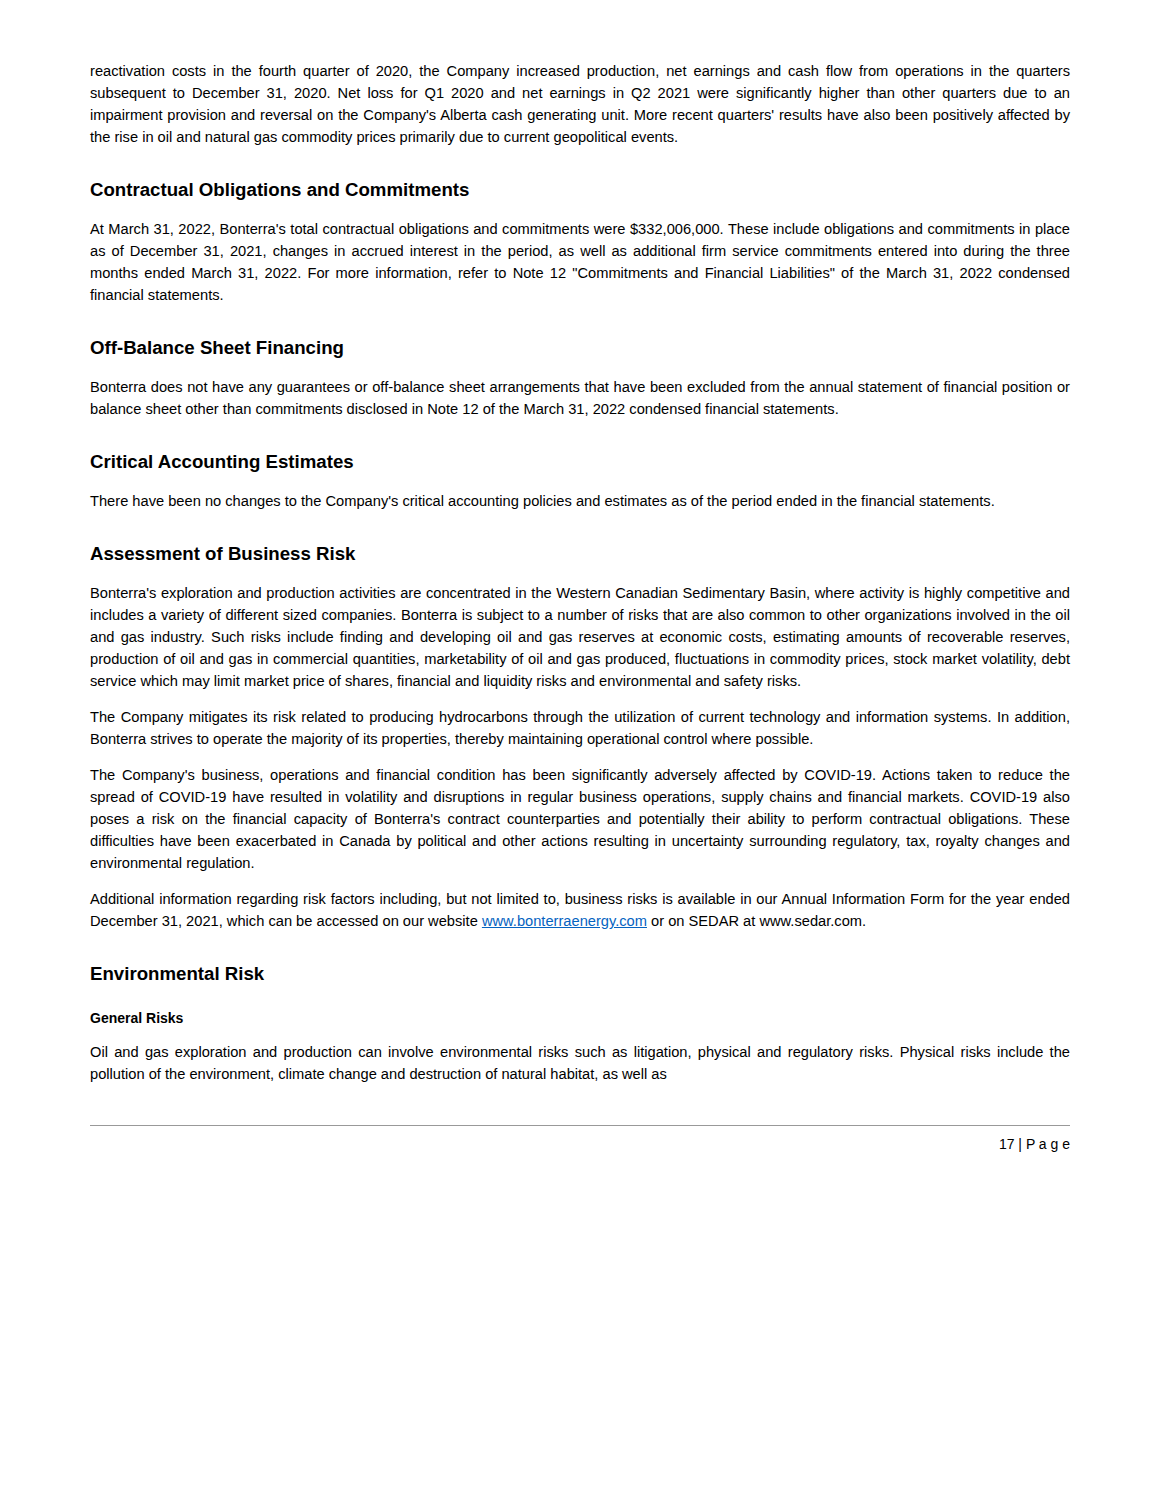reactivation costs in the fourth quarter of 2020, the Company increased production, net earnings and cash flow from operations in the quarters subsequent to December 31, 2020. Net loss for Q1 2020 and net earnings in Q2 2021 were significantly higher than other quarters due to an impairment provision and reversal on the Company's Alberta cash generating unit. More recent quarters' results have also been positively affected by the rise in oil and natural gas commodity prices primarily due to current geopolitical events.
Contractual Obligations and Commitments
At March 31, 2022, Bonterra's total contractual obligations and commitments were $332,006,000. These include obligations and commitments in place as of December 31, 2021, changes in accrued interest in the period, as well as additional firm service commitments entered into during the three months ended March 31, 2022. For more information, refer to Note 12 "Commitments and Financial Liabilities" of the March 31, 2022 condensed financial statements.
Off-Balance Sheet Financing
Bonterra does not have any guarantees or off-balance sheet arrangements that have been excluded from the annual statement of financial position or balance sheet other than commitments disclosed in Note 12 of the March 31, 2022 condensed financial statements.
Critical Accounting Estimates
There have been no changes to the Company's critical accounting policies and estimates as of the period ended in the financial statements.
Assessment of Business Risk
Bonterra's exploration and production activities are concentrated in the Western Canadian Sedimentary Basin, where activity is highly competitive and includes a variety of different sized companies. Bonterra is subject to a number of risks that are also common to other organizations involved in the oil and gas industry. Such risks include finding and developing oil and gas reserves at economic costs, estimating amounts of recoverable reserves, production of oil and gas in commercial quantities, marketability of oil and gas produced, fluctuations in commodity prices, stock market volatility, debt service which may limit market price of shares, financial and liquidity risks and environmental and safety risks.
The Company mitigates its risk related to producing hydrocarbons through the utilization of current technology and information systems. In addition, Bonterra strives to operate the majority of its properties, thereby maintaining operational control where possible.
The Company's business, operations and financial condition has been significantly adversely affected by COVID-19. Actions taken to reduce the spread of COVID-19 have resulted in volatility and disruptions in regular business operations, supply chains and financial markets. COVID-19 also poses a risk on the financial capacity of Bonterra's contract counterparties and potentially their ability to perform contractual obligations. These difficulties have been exacerbated in Canada by political and other actions resulting in uncertainty surrounding regulatory, tax, royalty changes and environmental regulation.
Additional information regarding risk factors including, but not limited to, business risks is available in our Annual Information Form for the year ended December 31, 2021, which can be accessed on our website www.bonterraenergy.com or on SEDAR at www.sedar.com.
Environmental Risk
General Risks
Oil and gas exploration and production can involve environmental risks such as litigation, physical and regulatory risks. Physical risks include the pollution of the environment, climate change and destruction of natural habitat, as well as
17 | P a g e